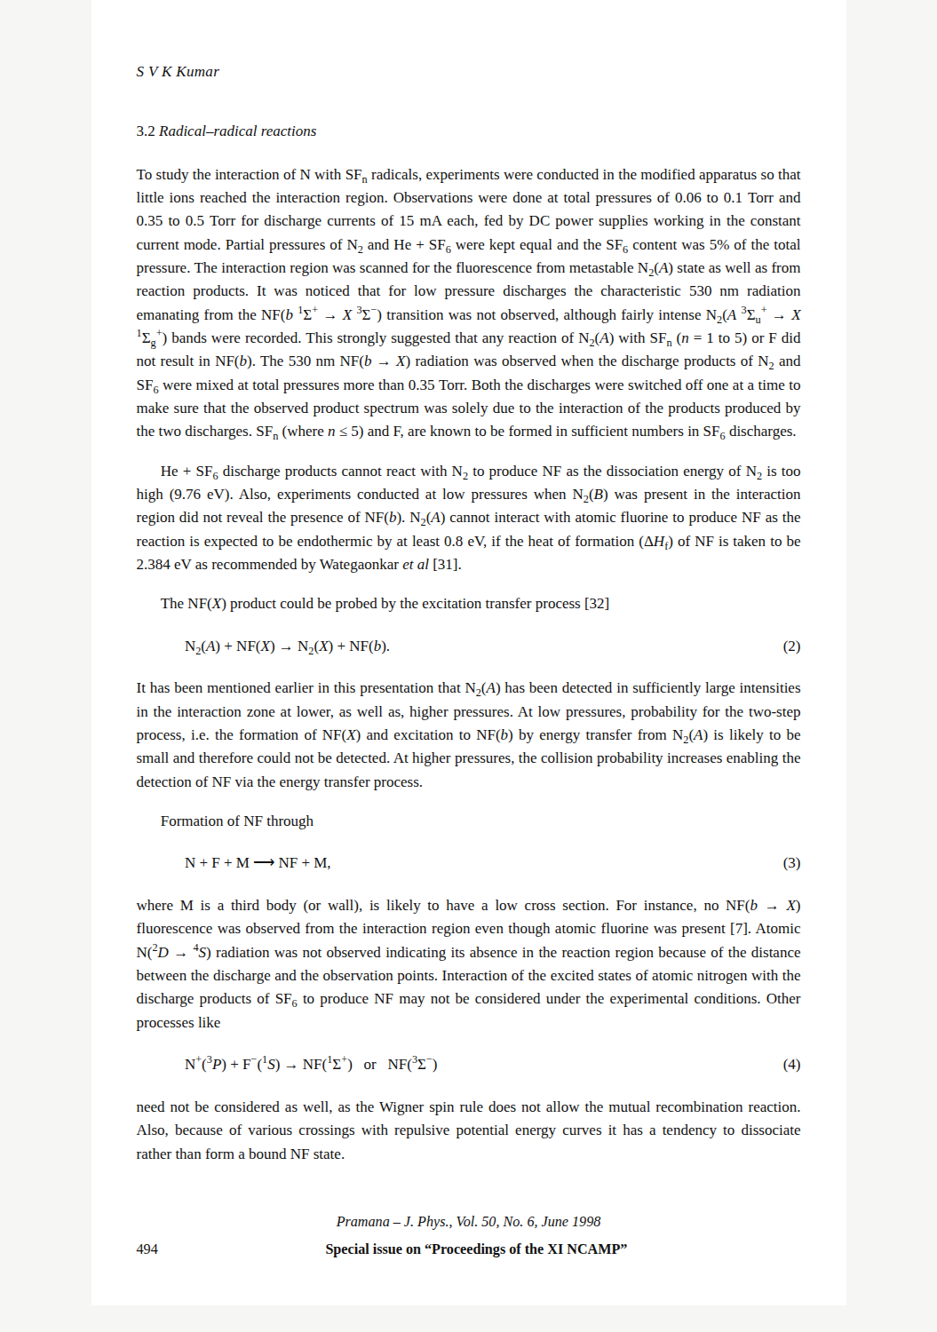S V K Kumar
3.2 Radical–radical reactions
To study the interaction of N with SFn radicals, experiments were conducted in the modified apparatus so that little ions reached the interaction region. Observations were done at total pressures of 0.06 to 0.1 Torr and 0.35 to 0.5 Torr for discharge currents of 15 mA each, fed by DC power supplies working in the constant current mode. Partial pressures of N2 and He + SF6 were kept equal and the SF6 content was 5% of the total pressure. The interaction region was scanned for the fluorescence from metastable N2(A) state as well as from reaction products. It was noticed that for low pressure discharges the characteristic 530 nm radiation emanating from the NF(b 1Σ+ → X 3Σ−) transition was not observed, although fairly intense N2(A 3Σu+ → X 1Σg+) bands were recorded. This strongly suggested that any reaction of N2(A) with SFn (n = 1 to 5) or F did not result in NF(b). The 530 nm NF(b → X) radiation was observed when the discharge products of N2 and SF6 were mixed at total pressures more than 0.35 Torr. Both the discharges were switched off one at a time to make sure that the observed product spectrum was solely due to the interaction of the products produced by the two discharges. SFn (where n ≤ 5) and F, are known to be formed in sufficient numbers in SF6 discharges.
He + SF6 discharge products cannot react with N2 to produce NF as the dissociation energy of N2 is too high (9.76 eV). Also, experiments conducted at low pressures when N2(B) was present in the interaction region did not reveal the presence of NF(b). N2(A) cannot interact with atomic fluorine to produce NF as the reaction is expected to be endothermic by at least 0.8 eV, if the heat of formation (ΔHf) of NF is taken to be 2.384 eV as recommended by Wategaonkar et al [31].
The NF(X) product could be probed by the excitation transfer process [32]
N2(A) + NF(X) → N2(X) + NF(b).(2)
It has been mentioned earlier in this presentation that N2(A) has been detected in sufficiently large intensities in the interaction zone at lower, as well as, higher pressures. At low pressures, probability for the two-step process, i.e. the formation of NF(X) and excitation to NF(b) by energy transfer from N2(A) is likely to be small and therefore could not be detected. At higher pressures, the collision probability increases enabling the detection of NF via the energy transfer process.
Formation of NF through
N + F + M ⟶ NF + M,(3)
where M is a third body (or wall), is likely to have a low cross section. For instance, no NF(b → X) fluorescence was observed from the interaction region even though atomic fluorine was present [7]. Atomic N(2D → 4S) radiation was not observed indicating its absence in the reaction region because of the distance between the discharge and the observation points. Interaction of the excited states of atomic nitrogen with the discharge products of SF6 to produce NF may not be considered under the experimental conditions. Other processes like
N+(3P) + F−(1S) → NF(1Σ+) or NF(3Σ−)(4)
need not be considered as well, as the Wigner spin rule does not allow the mutual recombination reaction. Also, because of various crossings with repulsive potential energy curves it has a tendency to dissociate rather than form a bound NF state.
Pramana – J. Phys., Vol. 50, No. 6, June 1998
494
Special issue on “Proceedings of the XI NCAMP”